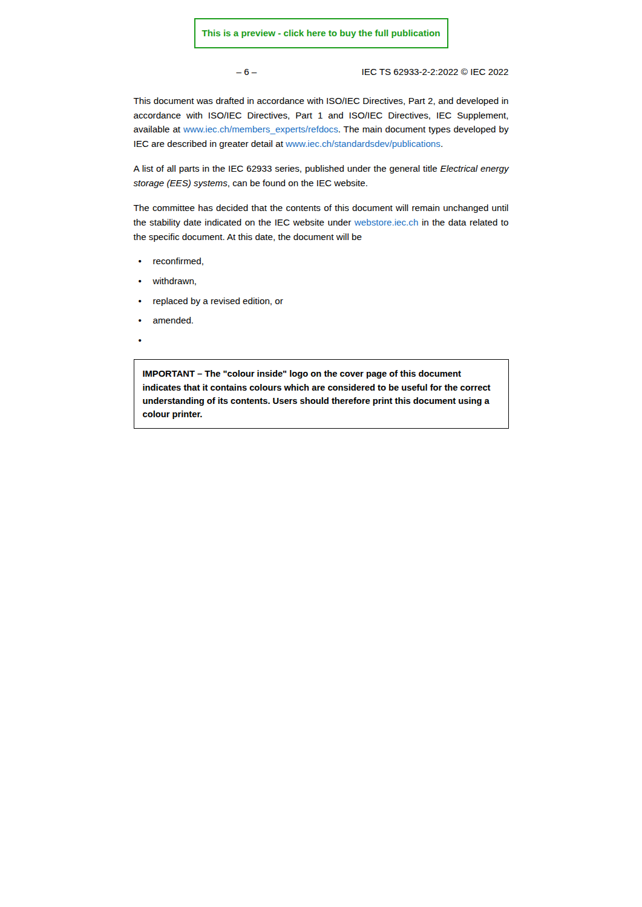This is a preview - click here to buy the full publication
– 6 – IEC TS 62933-2-2:2022 © IEC 2022
This document was drafted in accordance with ISO/IEC Directives, Part 2, and developed in accordance with ISO/IEC Directives, Part 1 and ISO/IEC Directives, IEC Supplement, available at www.iec.ch/members_experts/refdocs. The main document types developed by IEC are described in greater detail at www.iec.ch/standardsdev/publications.
A list of all parts in the IEC 62933 series, published under the general title Electrical energy storage (EES) systems, can be found on the IEC website.
The committee has decided that the contents of this document will remain unchanged until the stability date indicated on the IEC website under webstore.iec.ch in the data related to the specific document. At this date, the document will be
reconfirmed,
withdrawn,
replaced by a revised edition, or
amended.
IMPORTANT – The "colour inside" logo on the cover page of this document indicates that it contains colours which are considered to be useful for the correct understanding of its contents. Users should therefore print this document using a colour printer.